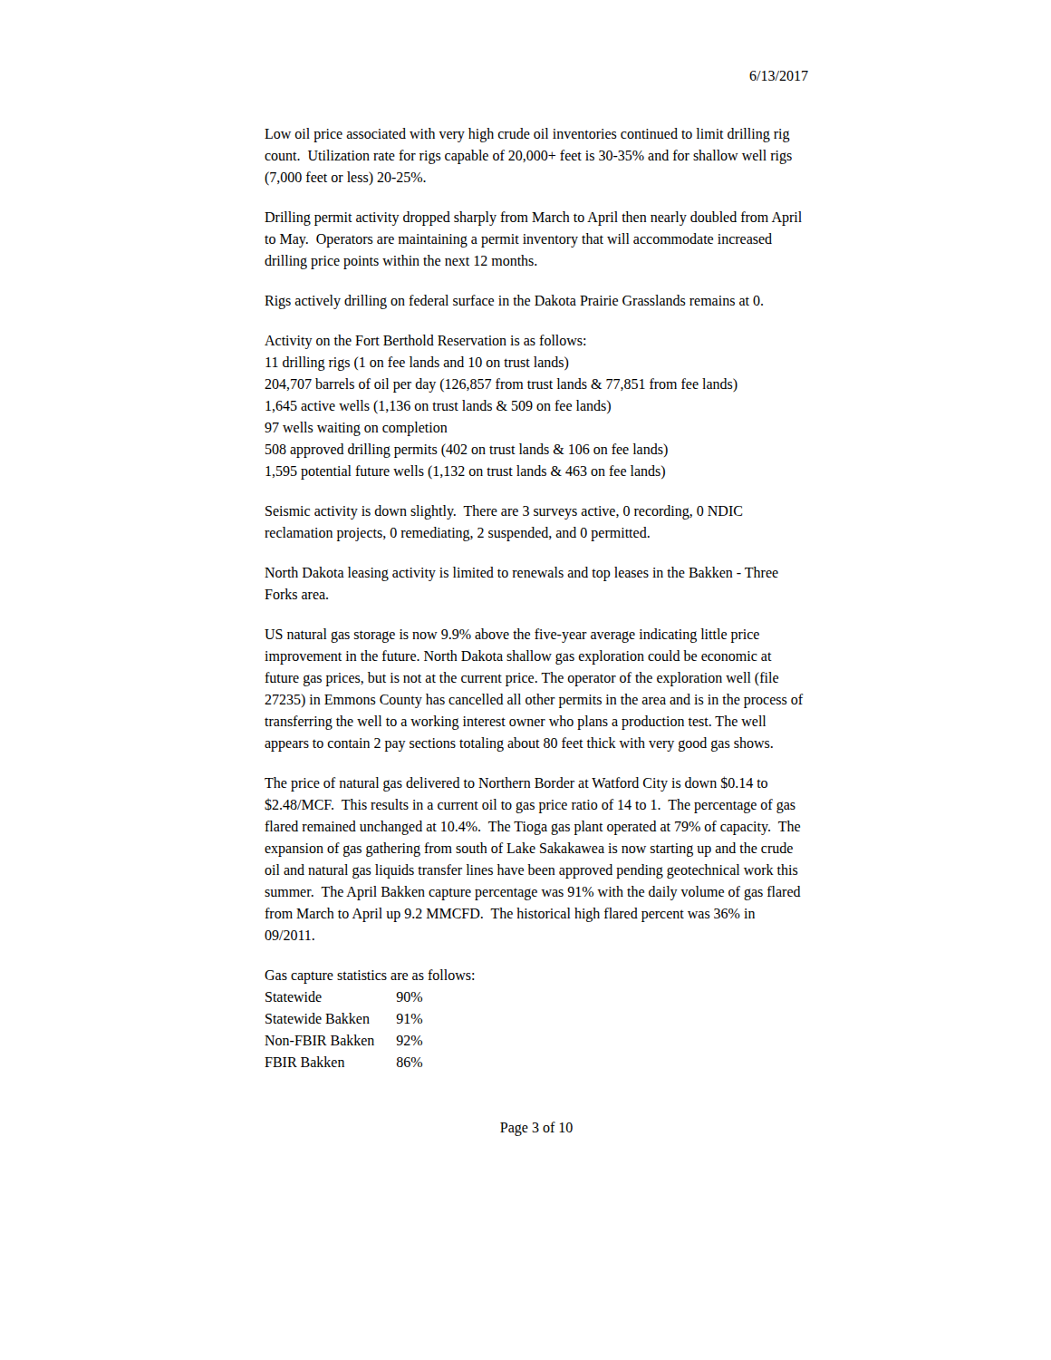6/13/2017
Low oil price associated with very high crude oil inventories continued to limit drilling rig count. Utilization rate for rigs capable of 20,000+ feet is 30-35% and for shallow well rigs (7,000 feet or less) 20-25%.
Drilling permit activity dropped sharply from March to April then nearly doubled from April to May. Operators are maintaining a permit inventory that will accommodate increased drilling price points within the next 12 months.
Rigs actively drilling on federal surface in the Dakota Prairie Grasslands remains at 0.
Activity on the Fort Berthold Reservation is as follows:
11 drilling rigs (1 on fee lands and 10 on trust lands)
204,707 barrels of oil per day (126,857 from trust lands & 77,851 from fee lands)
1,645 active wells (1,136 on trust lands & 509 on fee lands)
97 wells waiting on completion
508 approved drilling permits (402 on trust lands & 106 on fee lands)
1,595 potential future wells (1,132 on trust lands & 463 on fee lands)
Seismic activity is down slightly. There are 3 surveys active, 0 recording, 0 NDIC reclamation projects, 0 remediating, 2 suspended, and 0 permitted.
North Dakota leasing activity is limited to renewals and top leases in the Bakken - Three Forks area.
US natural gas storage is now 9.9% above the five-year average indicating little price improvement in the future. North Dakota shallow gas exploration could be economic at future gas prices, but is not at the current price. The operator of the exploration well (file 27235) in Emmons County has cancelled all other permits in the area and is in the process of transferring the well to a working interest owner who plans a production test. The well appears to contain 2 pay sections totaling about 80 feet thick with very good gas shows.
The price of natural gas delivered to Northern Border at Watford City is down $0.14 to $2.48/MCF. This results in a current oil to gas price ratio of 14 to 1. The percentage of gas flared remained unchanged at 10.4%. The Tioga gas plant operated at 79% of capacity. The expansion of gas gathering from south of Lake Sakakawea is now starting up and the crude oil and natural gas liquids transfer lines have been approved pending geotechnical work this summer. The April Bakken capture percentage was 91% with the daily volume of gas flared from March to April up 9.2 MMCFD. The historical high flared percent was 36% in 09/2011.
Gas capture statistics are as follows:
| Statewide | 90% |
| Statewide Bakken | 91% |
| Non-FBIR Bakken | 92% |
| FBIR Bakken | 86% |
Page 3 of 10